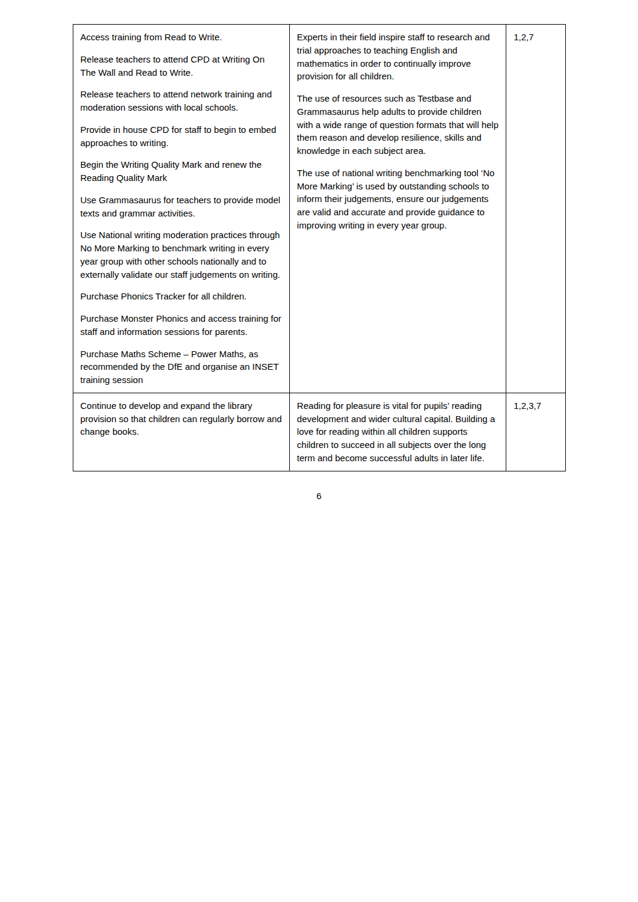| Access training from Read to Write. Release teachers to attend CPD at Writing On The Wall and Read to Write. Release teachers to attend network training and moderation sessions with local schools. Provide in house CPD for staff to begin to embed approaches to writing. Begin the Writing Quality Mark and renew the Reading Quality Mark Use Grammasaurus for teachers to provide model texts and grammar activities. Use National writing moderation practices through No More Marking to benchmark writing in every year group with other schools nationally and to externally validate our staff judgements on writing. Purchase Phonics Tracker for all children. Purchase Monster Phonics and access training for staff and information sessions for parents. Purchase Maths Scheme – Power Maths, as recommended by the DfE and organise an INSET training session | Experts in their field inspire staff to research and trial approaches to teaching English and mathematics in order to continually improve provision for all children. The use of resources such as Testbase and Grammasaurus help adults to provide children with a wide range of question formats that will help them reason and develop resilience, skills and knowledge in each subject area. The use of national writing benchmarking tool ‘No More Marking’ is used by outstanding schools to inform their judgements, ensure our judgements are valid and accurate and provide guidance to improving writing in every year group. | 1,2,7 |
| Continue to develop and expand the library provision so that children can regularly borrow and change books. | Reading for pleasure is vital for pupils’ reading development and wider cultural capital. Building a love for reading within all children supports children to succeed in all subjects over the long term and become successful adults in later life. | 1,2,3,7 |
6